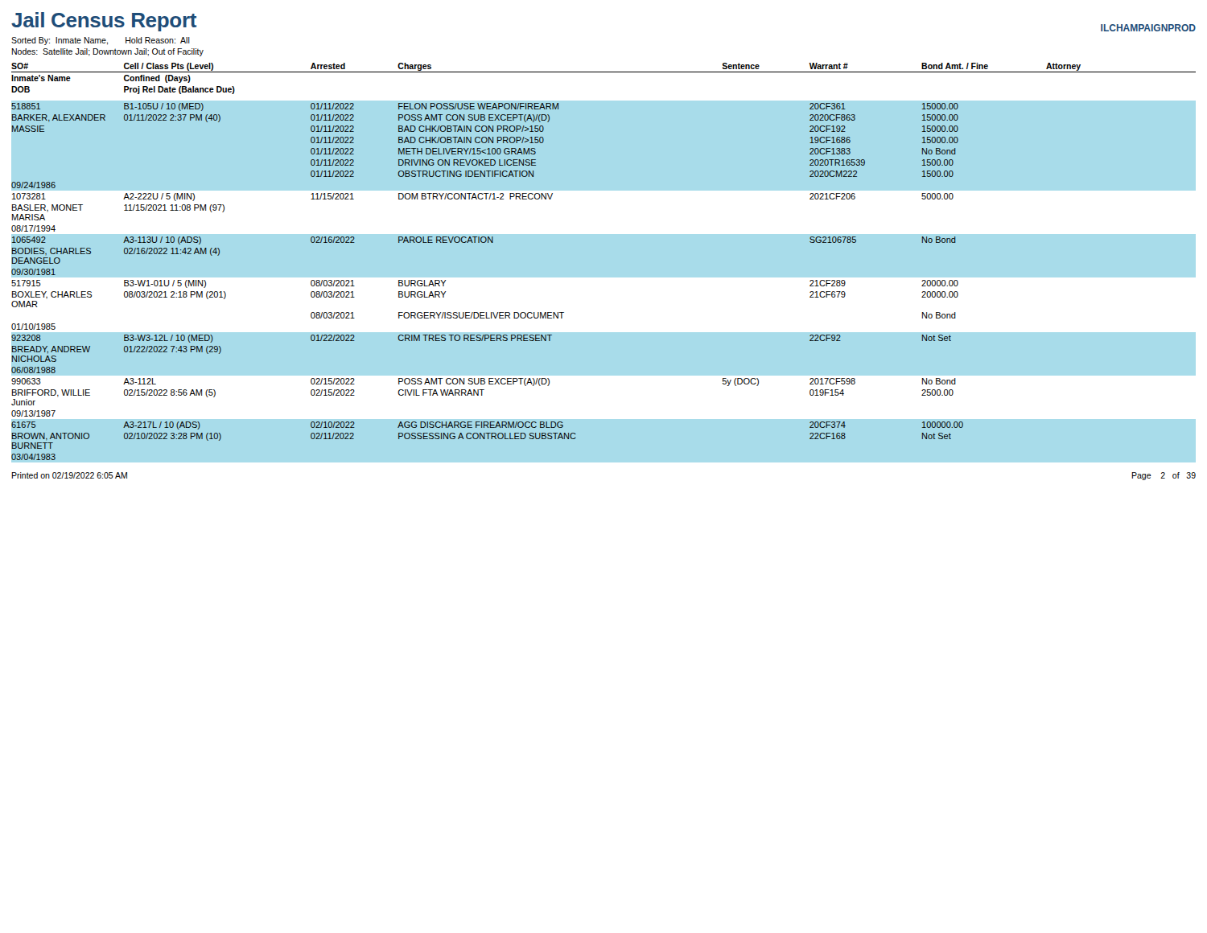ILCHAMPAIGNPROD
Jail Census Report
Sorted By: Inmate Name, Hold Reason: All
Nodes: Satellite Jail; Downtown Jail; Out of Facility
| SO# | Cell / Class Pts (Level) | Arrested | Charges | Sentence | Warrant # | Bond Amt. / Fine | Attorney |
| --- | --- | --- | --- | --- | --- | --- | --- |
| Inmate's Name | Confined (Days) | | | | | | |
| DOB | Proj Rel Date (Balance Due) | | | | | | |
| 518851 | B1-105U / 10 (MED) | 01/11/2022 | FELON POSS/USE WEAPON/FIREARM | | 20CF361 | 15000.00 | |
| BARKER, ALEXANDER | 01/11/2022 2:37 PM (40) | 01/11/2022 | POSS AMT CON SUB EXCEPT(A)/(D) | | 2020CF863 | 15000.00 | |
| MASSIE | | 01/11/2022 | BAD CHK/OBTAIN CON PROP/>150 | | 20CF192 | 15000.00 | |
| | | 01/11/2022 | BAD CHK/OBTAIN CON PROP/>150 | | 19CF1686 | 15000.00 | |
| | | 01/11/2022 | METH DELIVERY/15<100 GRAMS | | 20CF1383 | No Bond | |
| | | 01/11/2022 | DRIVING ON REVOKED LICENSE | | 2020TR16539 | 1500.00 | |
| | | 01/11/2022 | OBSTRUCTING IDENTIFICATION | | 2020CM222 | 1500.00 | |
| 09/24/1986 | | | | | | | |
| 1073281 | A2-222U / 5 (MIN) | 11/15/2021 | DOM BTRY/CONTACT/1-2 PRECONV | | 2021CF206 | 5000.00 | |
| BASLER, MONET MARISA | 11/15/2021 11:08 PM (97) | | | | | | |
| 08/17/1994 | | | | | | | |
| 1065492 | A3-113U / 10 (ADS) | 02/16/2022 | PAROLE REVOCATION | | SG2106785 | No Bond | |
| BODIES, CHARLES DEANGELO | 02/16/2022 11:42 AM (4) | | | | | | |
| 09/30/1981 | | | | | | | |
| 517915 | B3-W1-01U / 5 (MIN) | 08/03/2021 | BURGLARY | | 21CF289 | 20000.00 | |
| BOXLEY, CHARLES OMAR | 08/03/2021 2:18 PM (201) | 08/03/2021 | BURGLARY | | 21CF679 | 20000.00 | |
| | | 08/03/2021 | FORGERY/ISSUE/DELIVER DOCUMENT | | | No Bond | |
| 01/10/1985 | | | | | | | |
| 923208 | B3-W3-12L / 10 (MED) | 01/22/2022 | CRIM TRES TO RES/PERS PRESENT | | 22CF92 | Not Set | |
| BREADY, ANDREW NICHOLAS | 01/22/2022 7:43 PM (29) | | | | | | |
| 06/08/1988 | | | | | | | |
| 990633 | A3-112L | 02/15/2022 | POSS AMT CON SUB EXCEPT(A)/(D) | 5y (DOC) | 2017CF598 | No Bond | |
| BRIFFORD, WILLIE Junior | 02/15/2022 8:56 AM (5) | 02/15/2022 | CIVIL FTA WARRANT | | 019F154 | 2500.00 | |
| 09/13/1987 | | | | | | | |
| 61675 | A3-217L / 10 (ADS) | 02/10/2022 | AGG DISCHARGE FIREARM/OCC BLDG | | 20CF374 | 100000.00 | |
| BROWN, ANTONIO BURNETT | 02/10/2022 3:28 PM (10) | 02/11/2022 | POSSESSING A CONTROLLED SUBSTANC | | 22CF168 | Not Set | |
| 03/04/1983 | | | | | | | |
Printed on 02/19/2022 6:05 AM Page 2 of 39